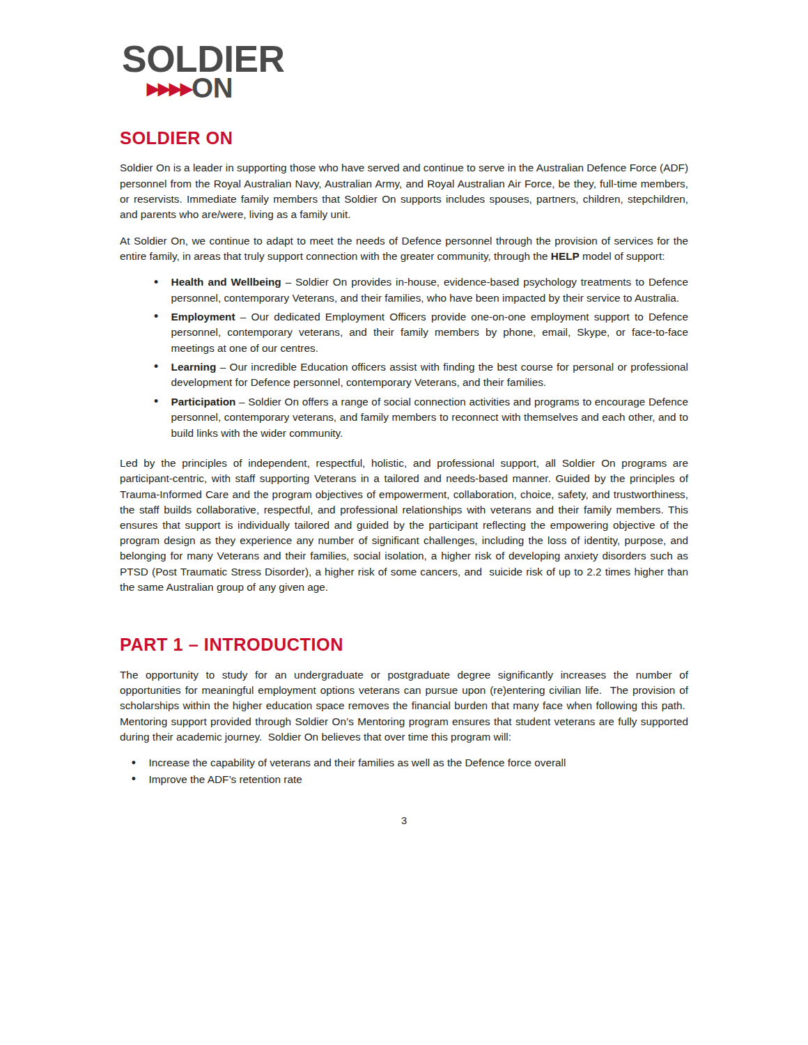SOLDIER
▸▸▸▸ON
Soldier On
Soldier On is a leader in supporting those who have served and continue to serve in the Australian Defence Force (ADF) personnel from the Royal Australian Navy, Australian Army, and Royal Australian Air Force, be they, full-time members, or reservists. Immediate family members that Soldier On supports includes spouses, partners, children, stepchildren, and parents who are/were, living as a family unit.
At Soldier On, we continue to adapt to meet the needs of Defence personnel through the provision of services for the entire family, in areas that truly support connection with the greater community, through the HELP model of support:
Health and Wellbeing – Soldier On provides in-house, evidence-based psychology treatments to Defence personnel, contemporary Veterans, and their families, who have been impacted by their service to Australia.
Employment – Our dedicated Employment Officers provide one-on-one employment support to Defence personnel, contemporary veterans, and their family members by phone, email, Skype, or face-to-face meetings at one of our centres.
Learning – Our incredible Education officers assist with finding the best course for personal or professional development for Defence personnel, contemporary Veterans, and their families.
Participation – Soldier On offers a range of social connection activities and programs to encourage Defence personnel, contemporary veterans, and family members to reconnect with themselves and each other, and to build links with the wider community.
Led by the principles of independent, respectful, holistic, and professional support, all Soldier On programs are participant-centric, with staff supporting Veterans in a tailored and needs-based manner. Guided by the principles of Trauma-Informed Care and the program objectives of empowerment, collaboration, choice, safety, and trustworthiness, the staff builds collaborative, respectful, and professional relationships with veterans and their family members. This ensures that support is individually tailored and guided by the participant reflecting the empowering objective of the program design as they experience any number of significant challenges, including the loss of identity, purpose, and belonging for many Veterans and their families, social isolation, a higher risk of developing anxiety disorders such as PTSD (Post Traumatic Stress Disorder), a higher risk of some cancers, and suicide risk of up to 2.2 times higher than the same Australian group of any given age.
Part 1 – Introduction
The opportunity to study for an undergraduate or postgraduate degree significantly increases the number of opportunities for meaningful employment options veterans can pursue upon (re)entering civilian life. The provision of scholarships within the higher education space removes the financial burden that many face when following this path. Mentoring support provided through Soldier On’s Mentoring program ensures that student veterans are fully supported during their academic journey. Soldier On believes that over time this program will:
Increase the capability of veterans and their families as well as the Defence force overall
Improve the ADF’s retention rate
3